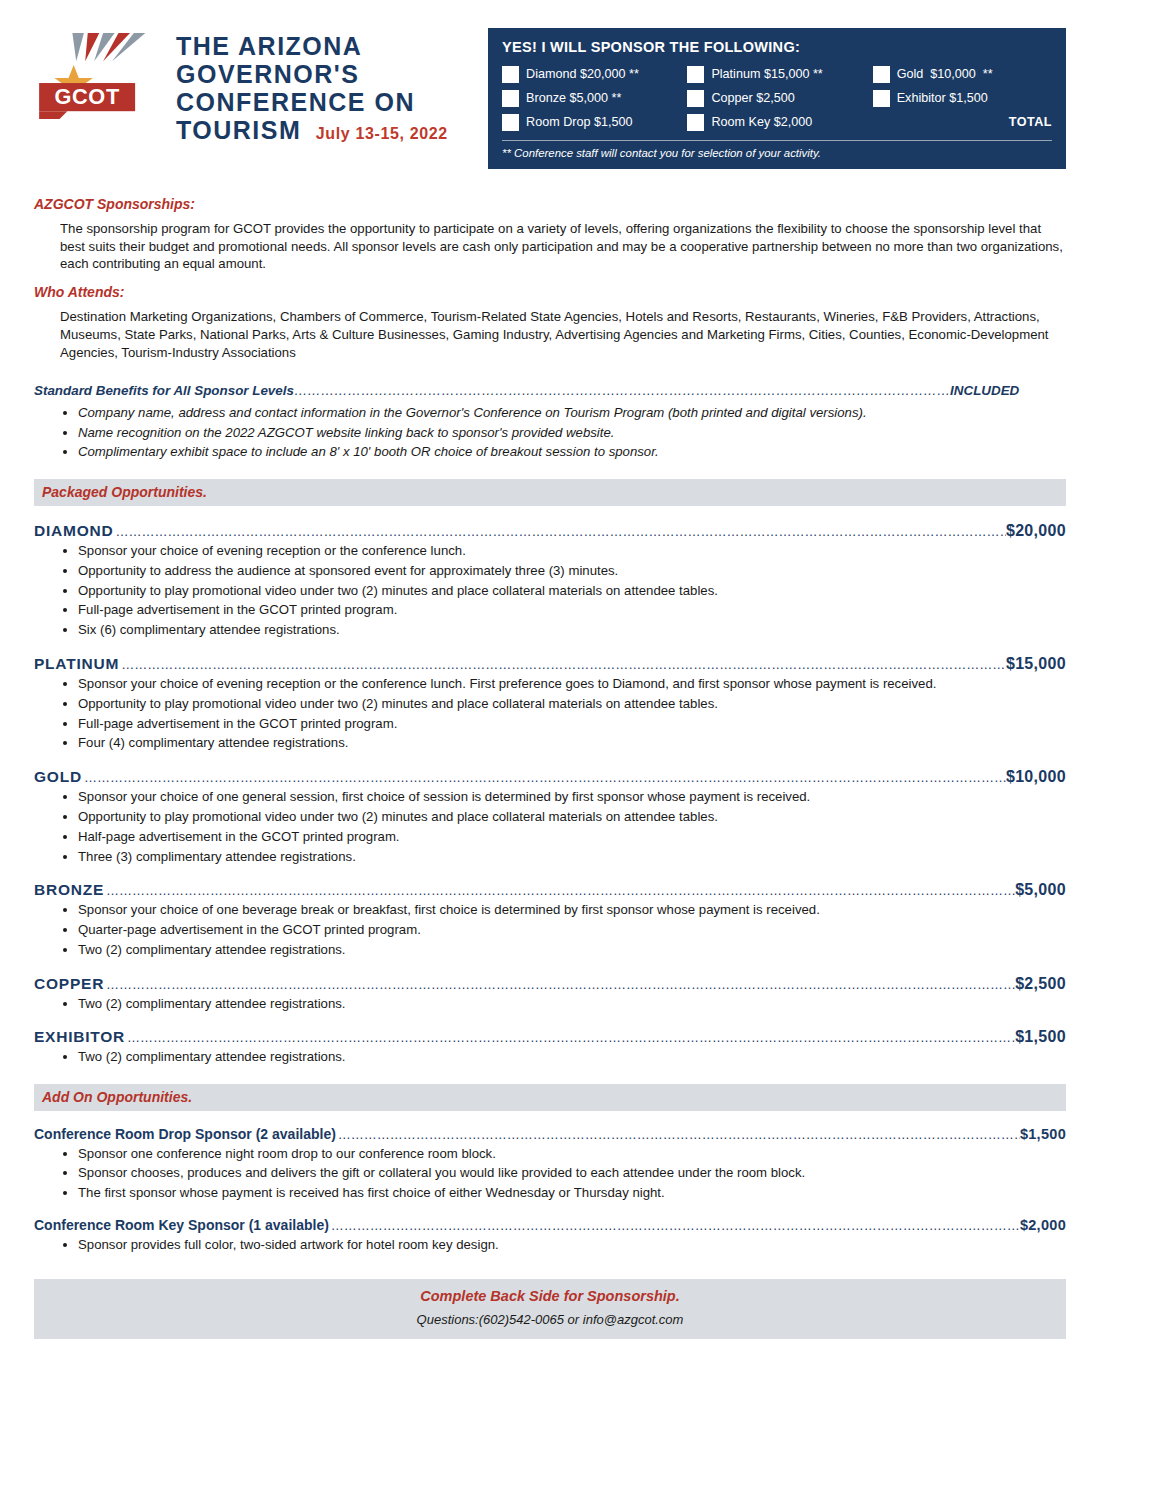GCOT
The Arizona
Governor's
Conference on
Tourism July 13-15, 2022
YES! I WILL SPONSOR THE FOLLOWING:
Diamond $20,000 **
Platinum $15,000 **
Gold $10,000 **
Bronze $5,000 **
Copper $2,500
Exhibitor $1,500
Room Drop $1,500
Room Key $2,000
TOTAL
** Conference staff will contact you for selection of your activity.
AZGCOT Sponsorships:
The sponsorship program for GCOT provides the opportunity to participate on a variety of levels, offering organizations the flexibility to choose the sponsorship level that best suits their budget and promotional needs. All sponsor levels are cash only participation and may be a cooperative partnership between no more than two organizations, each contributing an equal amount.
Who Attends:
Destination Marketing Organizations, Chambers of Commerce, Tourism-Related State Agencies, Hotels and Resorts, Restaurants, Wineries, F&B Providers, Attractions, Museums, State Parks, National Parks, Arts & Culture Businesses, Gaming Industry, Advertising Agencies and Marketing Firms, Cities, Counties, Economic-Development Agencies, Tourism-Industry Associations
Standard Benefits for All Sponsor Levels…………………………………………………………………………………………………………………………………INCLUDED
Company name, address and contact information in the Governor's Conference on Tourism Program (both printed and digital versions).
Name recognition on the 2022 AZGCOT website linking back to sponsor's provided website.
Complimentary exhibit space to include an 8' x 10' booth OR choice of breakout session to sponsor.
Packaged Opportunities.
DIAMOND ……………………………………………………………………………………………………………………………………………………………………………………………………… $20,000
Sponsor your choice of evening reception or the conference lunch.
Opportunity to address the audience at sponsored event for approximately three (3) minutes.
Opportunity to play promotional video under two (2) minutes and place collateral materials on attendee tables.
Full-page advertisement in the GCOT printed program.
Six (6) complimentary attendee registrations.
PLATINUM ……………………………………………………………………………………………………………………………………………………………………………………………… $15,000
Sponsor your choice of evening reception or the conference lunch. First preference goes to Diamond, and first sponsor whose payment is received.
Opportunity to play promotional video under two (2) minutes and place collateral materials on attendee tables.
Full-page advertisement in the GCOT printed program.
Four (4) complimentary attendee registrations.
GOLD ………………………………………………………………………………………………………………………………………………………………………………………………………… $10,000
Sponsor your choice of one general session, first choice of session is determined by first sponsor whose payment is received.
Opportunity to play promotional video under two (2) minutes and place collateral materials on attendee tables.
Half-page advertisement in the GCOT printed program.
Three (3) complimentary attendee registrations.
BRONZE ………………………………………………………………………………………………………………………………………………………………………………………………………… $5,000
Sponsor your choice of one beverage break or breakfast, first choice is determined by first sponsor whose payment is received.
Quarter-page advertisement in the GCOT printed program.
Two (2) complimentary attendee registrations.
COPPER ………………………………………………………………………………………………………………………………………………………………………………………………………… $2,500
Two (2) complimentary attendee registrations.
EXHIBITOR ……………………………………………………………………………………………………………………………………………………………………………………………… $1,500
Two (2) complimentary attendee registrations.
Add On Opportunities.
Conference Room Drop Sponsor (2 available) ………………………………………………………………………………………………………………………………………………… $1,500
Sponsor one conference night room drop to our conference room block.
Sponsor chooses, produces and delivers the gift or collateral you would like provided to each attendee under the room block.
The first sponsor whose payment is received has first choice of either Wednesday or Thursday night.
Conference Room Key Sponsor (1 available) …………………………………………………………………………………………………………………………………………………… $2,000
Sponsor provides full color, two-sided artwork for hotel room key design.
Complete Back Side for Sponsorship.
Questions:(602)542-0065 or info@azgcot.com